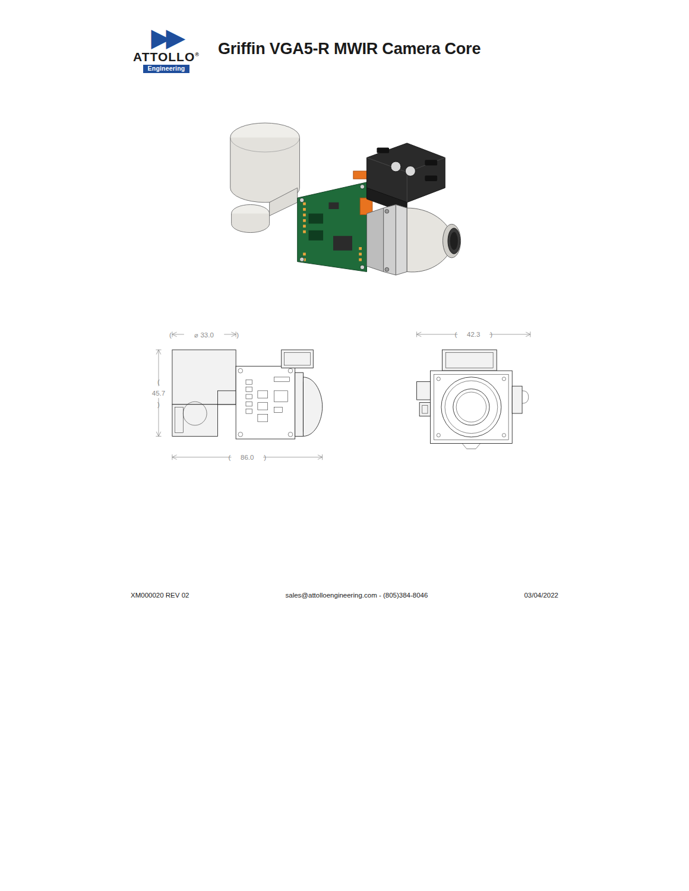▶▶ ATTOLLO® Engineering
Griffin VGA5-R MWIR Camera Core
⌀ 33.0 ( ) 45.7 ( ) 86.0 ( )
42.3 ( )
XM000020 REV 02
sales@attolloengineering.com - (805)384-8046
03/04/2022